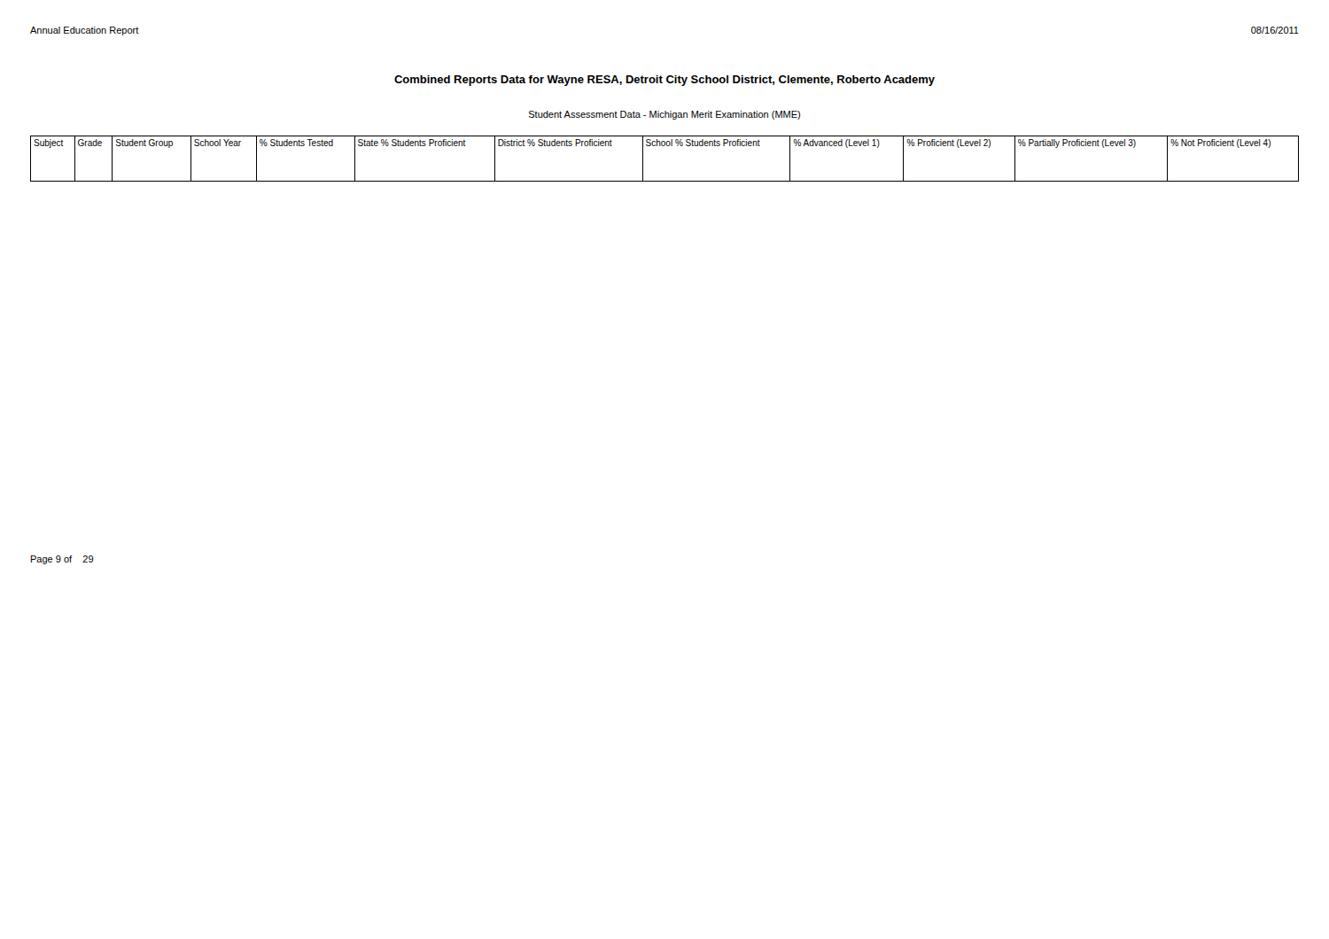Annual Education Report 08/16/2011
Combined Reports Data for Wayne RESA, Detroit City School District, Clemente, Roberto Academy
Student Assessment Data - Michigan Merit Examination (MME)
| Subject | Grade | Student Group | School Year | % Students Tested | State % Students Proficient | District % Students Proficient | School % Students Proficient | % Advanced (Level 1) | % Proficient (Level 2) | % Partially Proficient (Level 3) | % Not Proficient (Level 4) |
| --- | --- | --- | --- | --- | --- | --- | --- | --- | --- | --- | --- |
Page 9 of 29